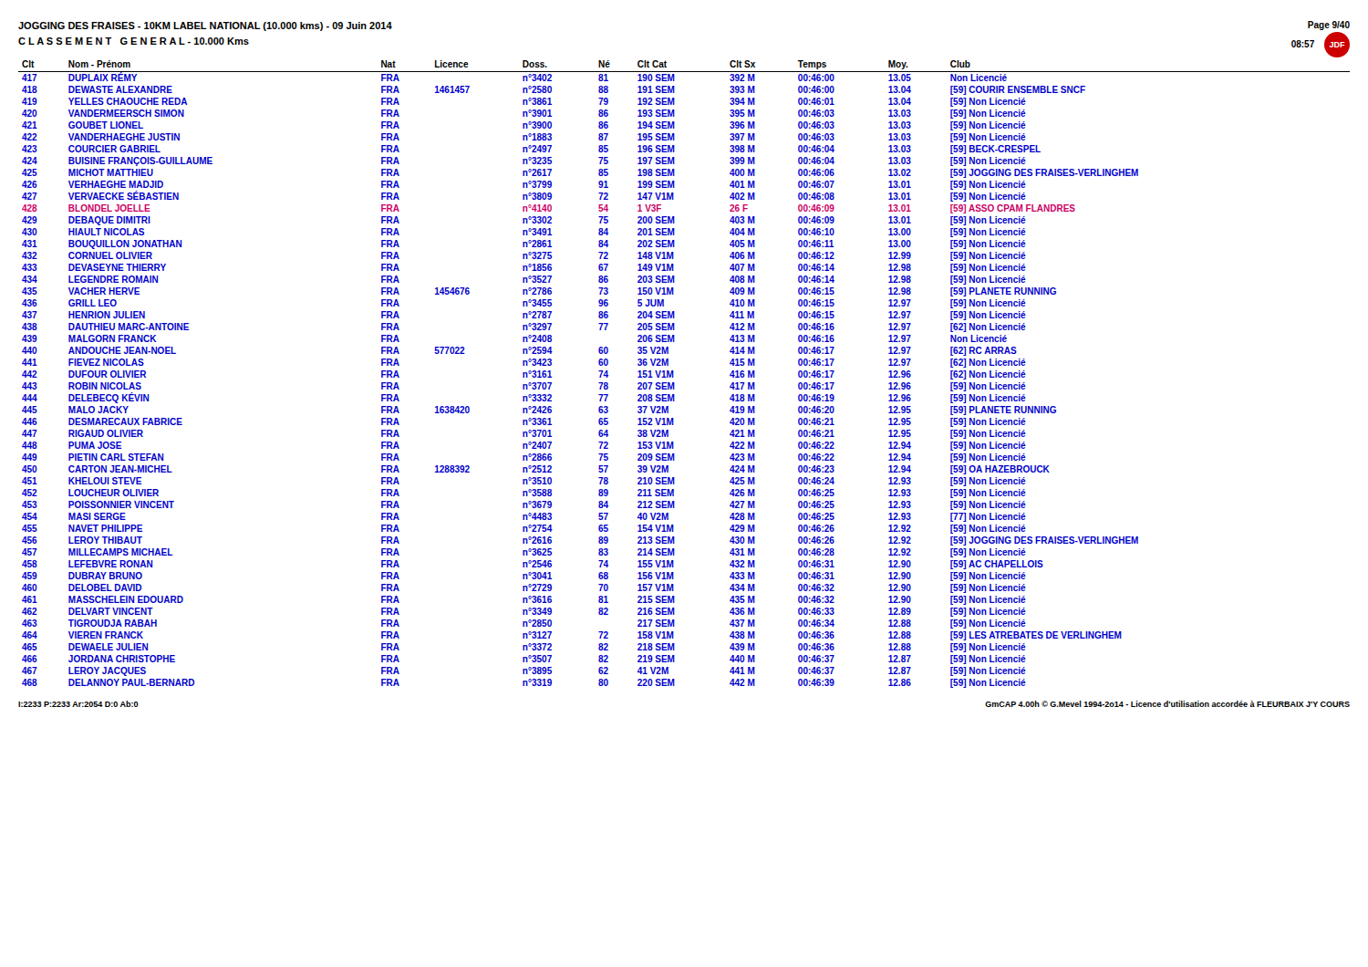JOGGING DES FRAISES - 10KM LABEL NATIONAL (10.000 kms) - 09 Juin 2014
C L A S S E M E N T G E N E R A L - 10.000 Kms
Page 9/40
08:57 JDF
| Clt | Nom - Prénom | Nat | Licence | Doss. | Né | Clt Cat | Clt Sx | Temps | Moy. | Club |
| --- | --- | --- | --- | --- | --- | --- | --- | --- | --- | --- |
| 417 | DUPLAIX RÉMY | FRA | | n°3402 | 81 | 190 SEM | 392 M | 00:46:00 | 13.05 | Non Licencié |
| 418 | DEWASTE ALEXANDRE | FRA | 1461457 | n°2580 | 88 | 191 SEM | 393 M | 00:46:00 | 13.04 | [59] COURIR ENSEMBLE SNCF |
| 419 | YELLES CHAOUCHE REDA | FRA | | n°3861 | 79 | 192 SEM | 394 M | 00:46:01 | 13.04 | [59] Non Licencié |
| 420 | VANDERMEERSCH SIMON | FRA | | n°3901 | 86 | 193 SEM | 395 M | 00:46:03 | 13.03 | [59] Non Licencié |
| 421 | GOUBET LIONEL | FRA | | n°3900 | 86 | 194 SEM | 396 M | 00:46:03 | 13.03 | [59] Non Licencié |
| 422 | VANDERHAEGHE JUSTIN | FRA | | n°1883 | 87 | 195 SEM | 397 M | 00:46:03 | 13.03 | [59] Non Licencié |
| 423 | COURCIER GABRIEL | FRA | | n°2497 | 85 | 196 SEM | 398 M | 00:46:04 | 13.03 | [59] BECK-CRESPEL |
| 424 | BUISINE FRANÇOIS-GUILLAUME | FRA | | n°3235 | 75 | 197 SEM | 399 M | 00:46:04 | 13.03 | [59] Non Licencié |
| 425 | MICHOT MATTHIEU | FRA | | n°2617 | 85 | 198 SEM | 400 M | 00:46:06 | 13.02 | [59] JOGGING DES FRAISES-VERLINGHEM |
| 426 | VERHAEGHE MADJID | FRA | | n°3799 | 91 | 199 SEM | 401 M | 00:46:07 | 13.01 | [59] Non Licencié |
| 427 | VERVAECKE SÉBASTIEN | FRA | | n°3809 | 72 | 147 V1M | 402 M | 00:46:08 | 13.01 | [59] Non Licencié |
| 428 | BLONDEL JOELLE | FRA | | n°4140 | 54 | 1 V3F | 26 F | 00:46:09 | 13.01 | [59] ASSO CPAM FLANDRES |
| 429 | DEBAQUE DIMITRI | FRA | | n°3302 | 75 | 200 SEM | 403 M | 00:46:09 | 13.01 | [59] Non Licencié |
| 430 | HIAULT NICOLAS | FRA | | n°3491 | 84 | 201 SEM | 404 M | 00:46:10 | 13.00 | [59] Non Licencié |
| 431 | BOUQUILLON JONATHAN | FRA | | n°2861 | 84 | 202 SEM | 405 M | 00:46:11 | 13.00 | [59] Non Licencié |
| 432 | CORNUEL OLIVIER | FRA | | n°3275 | 72 | 148 V1M | 406 M | 00:46:12 | 12.99 | [59] Non Licencié |
| 433 | DEVASEYNE THIERRY | FRA | | n°1856 | 67 | 149 V1M | 407 M | 00:46:14 | 12.98 | [59] Non Licencié |
| 434 | LEGENDRE ROMAIN | FRA | | n°3527 | 86 | 203 SEM | 408 M | 00:46:14 | 12.98 | [59] Non Licencié |
| 435 | VACHER HERVE | FRA | 1454676 | n°2786 | 73 | 150 V1M | 409 M | 00:46:15 | 12.98 | [59] PLANETE RUNNING |
| 436 | GRILL LEO | FRA | | n°3455 | 96 | 5 JUM | 410 M | 00:46:15 | 12.97 | [59] Non Licencié |
| 437 | HENRION JULIEN | FRA | | n°2787 | 86 | 204 SEM | 411 M | 00:46:15 | 12.97 | [59] Non Licencié |
| 438 | DAUTHIEU MARC-ANTOINE | FRA | | n°3297 | 77 | 205 SEM | 412 M | 00:46:16 | 12.97 | [62] Non Licencié |
| 439 | MALGORN FRANCK | FRA | | n°2408 | | 206 SEM | 413 M | 00:46:16 | 12.97 | Non Licencié |
| 440 | ANDOUCHE JEAN-NOEL | FRA | 577022 | n°2594 | 60 | 35 V2M | 414 M | 00:46:17 | 12.97 | [62] RC ARRAS |
| 441 | FIEVEZ NICOLAS | FRA | | n°3423 | 60 | 36 V2M | 415 M | 00:46:17 | 12.97 | [62] Non Licencié |
| 442 | DUFOUR OLIVIER | FRA | | n°3161 | 74 | 151 V1M | 416 M | 00:46:17 | 12.96 | [62] Non Licencié |
| 443 | ROBIN NICOLAS | FRA | | n°3707 | 78 | 207 SEM | 417 M | 00:46:17 | 12.96 | [59] Non Licencié |
| 444 | DELEBECQ KÉVIN | FRA | | n°3332 | 77 | 208 SEM | 418 M | 00:46:19 | 12.96 | [59] Non Licencié |
| 445 | MALO JACKY | FRA | 1638420 | n°2426 | 63 | 37 V2M | 419 M | 00:46:20 | 12.95 | [59] PLANETE RUNNING |
| 446 | DESMARECAUX FABRICE | FRA | | n°3361 | 65 | 152 V1M | 420 M | 00:46:21 | 12.95 | [59] Non Licencié |
| 447 | RIGAUD OLIVIER | FRA | | n°3701 | 64 | 38 V2M | 421 M | 00:46:21 | 12.95 | [59] Non Licencié |
| 448 | PUMA JOSE | FRA | | n°2407 | 72 | 153 V1M | 422 M | 00:46:22 | 12.94 | [59] Non Licencié |
| 449 | PIETIN CARL STEFAN | FRA | | n°2866 | 75 | 209 SEM | 423 M | 00:46:22 | 12.94 | [59] Non Licencié |
| 450 | CARTON JEAN-MICHEL | FRA | 1288392 | n°2512 | 57 | 39 V2M | 424 M | 00:46:23 | 12.94 | [59] OA HAZEBROUCK |
| 451 | KHELOUI STEVE | FRA | | n°3510 | 78 | 210 SEM | 425 M | 00:46:24 | 12.93 | [59] Non Licencié |
| 452 | LOUCHEUR OLIVIER | FRA | | n°3588 | 89 | 211 SEM | 426 M | 00:46:25 | 12.93 | [59] Non Licencié |
| 453 | POISSONNIER VINCENT | FRA | | n°3679 | 84 | 212 SEM | 427 M | 00:46:25 | 12.93 | [59] Non Licencié |
| 454 | MASI SERGE | FRA | | n°4483 | 57 | 40 V2M | 428 M | 00:46:25 | 12.93 | [77] Non Licencié |
| 455 | NAVET PHILIPPE | FRA | | n°2754 | 65 | 154 V1M | 429 M | 00:46:26 | 12.92 | [59] Non Licencié |
| 456 | LEROY THIBAUT | FRA | | n°2616 | 89 | 213 SEM | 430 M | 00:46:26 | 12.92 | [59] JOGGING DES FRAISES-VERLINGHEM |
| 457 | MILLECAMPS MICHAEL | FRA | | n°3625 | 83 | 214 SEM | 431 M | 00:46:28 | 12.92 | [59] Non Licencié |
| 458 | LEFEBVRE RONAN | FRA | | n°2546 | 74 | 155 V1M | 432 M | 00:46:31 | 12.90 | [59] AC CHAPELLOIS |
| 459 | DUBRAY BRUNO | FRA | | n°3041 | 68 | 156 V1M | 433 M | 00:46:31 | 12.90 | [59] Non Licencié |
| 460 | DELOBEL DAVID | FRA | | n°2729 | 70 | 157 V1M | 434 M | 00:46:32 | 12.90 | [59] Non Licencié |
| 461 | MASSCHELEIN EDOUARD | FRA | | n°3616 | 81 | 215 SEM | 435 M | 00:46:32 | 12.90 | [59] Non Licencié |
| 462 | DELVART VINCENT | FRA | | n°3349 | 82 | 216 SEM | 436 M | 00:46:33 | 12.89 | [59] Non Licencié |
| 463 | TIGROUDJA RABAH | FRA | | n°2850 | | 217 SEM | 437 M | 00:46:34 | 12.88 | [59] Non Licencié |
| 464 | VIEREN FRANCK | FRA | | n°3127 | 72 | 158 V1M | 438 M | 00:46:36 | 12.88 | [59] LES ATREBATES DE VERLINGHEM |
| 465 | DEWAELE JULIEN | FRA | | n°3372 | 82 | 218 SEM | 439 M | 00:46:36 | 12.88 | [59] Non Licencié |
| 466 | JORDANA CHRISTOPHE | FRA | | n°3507 | 82 | 219 SEM | 440 M | 00:46:37 | 12.87 | [59] Non Licencié |
| 467 | LEROY JACQUES | FRA | | n°3895 | 62 | 41 V2M | 441 M | 00:46:37 | 12.87 | [59] Non Licencié |
| 468 | DELANNOY PAUL-BERNARD | FRA | | n°3319 | 80 | 220 SEM | 442 M | 00:46:39 | 12.86 | [59] Non Licencié |
I:2233 P:2233 Ar:2054 D:0 Ab:0 GmCAP 4.00h © G.Mevel 1994-2o14 - Licence d'utilisation accordée à FLEURBAIX J'Y COURS